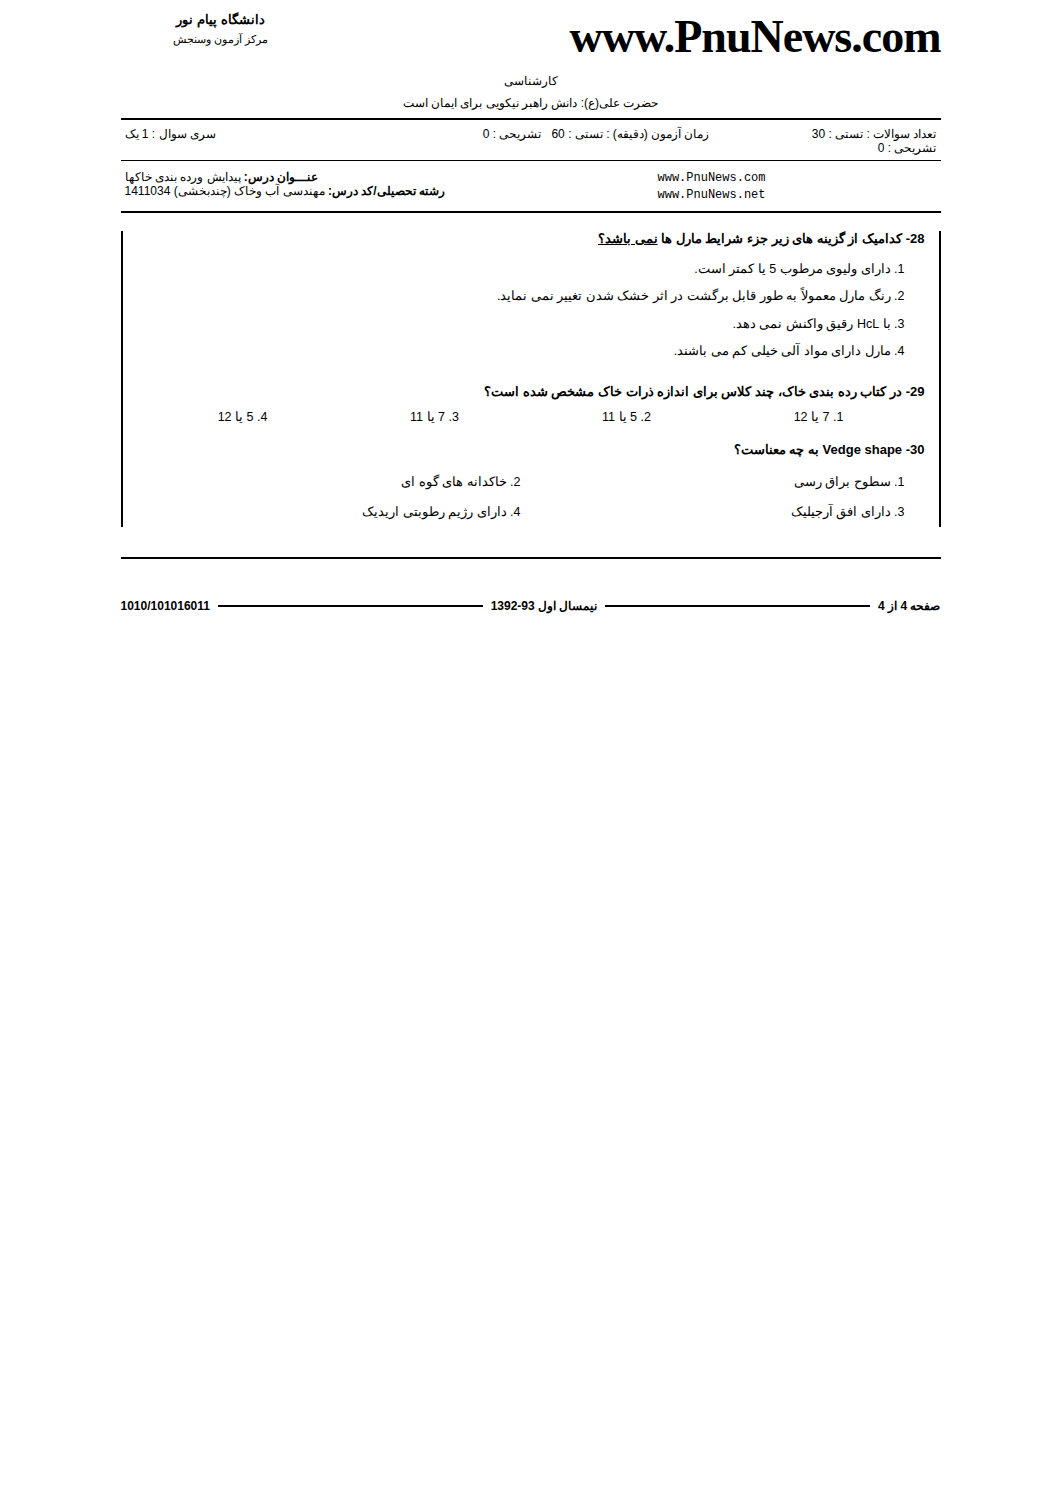www.PnuNews.com
دانشگاه پیام نور
مرکز آزمون وسنجش
کارشناسی
حضرت علی(ع): دانش راهبر نیکویی برای ایمان است
| تعداد سوالات : تستی : 30 تشریحی : 0 | زمان آزمون (دقیقه) : تستی : 60 تشریحی : 0 | سری سوال : 1 یک |
| www.PnuNews.com www.PnuNews.net | عنـــوان درس: پیدایش ورده بندی خاکها رشته تحصیلی/کد درس: مهندسی آب وخاک (چندبخشی) 1411034 |
28- کدامیک از گزینه های زیر جزء شرایط مارل ها نمی باشد؟
1. دارای ولیوی مرطوب 5 یا کمتر است.
2. رنگ مارل معمولاً به طور قابل برگشت در اثر خشک شدن تغییر نمی نماید.
3. با HcL رقیق واکنش نمی دهد.
4. مارل دارای مواد آلی خیلی کم می باشند.
29- در کتاب رده بندی خاک، چند کلاس برای اندازه ذرات خاک مشخص شده است؟
1. 7 یا 12
2. 5 یا 11
3. 7 یا 11
4. 5 یا 12
Vedge shape -30 به چه معناست؟
1. سطوح براق رسی
2. خاکدانه های گوه ای
3. دارای افق آرجیلیک
4. دارای رژیم رطوبتی اریدیک
صفحه 4 از 4
نیمسال اول 93-1392
1010/101016011